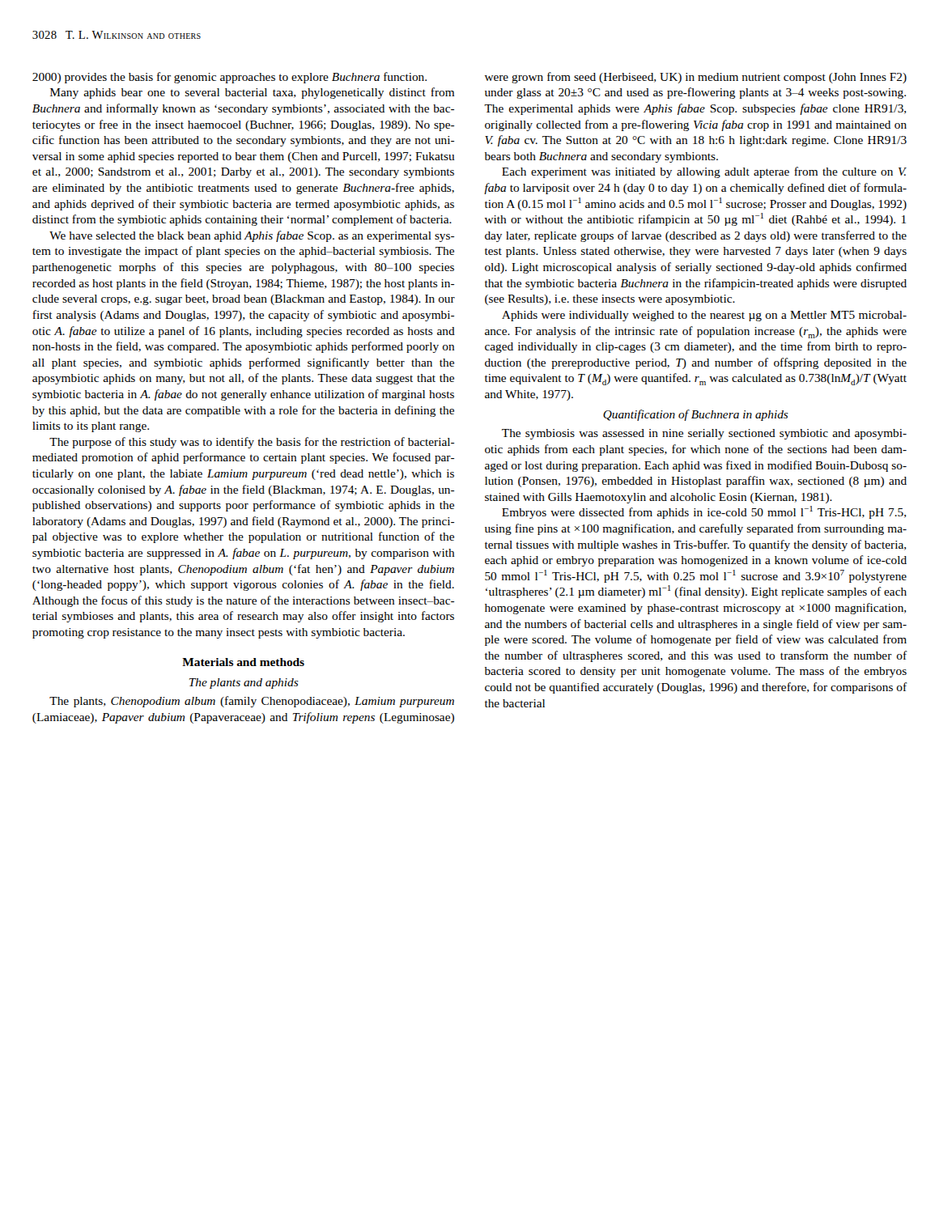3028 T. L. Wilkinson and others
2000) provides the basis for genomic approaches to explore Buchnera function.
Many aphids bear one to several bacterial taxa, phylogenetically distinct from Buchnera and informally known as ‘secondary symbionts’, associated with the bacteriocytes or free in the insect haemocoel (Buchner, 1966; Douglas, 1989). No specific function has been attributed to the secondary symbionts, and they are not universal in some aphid species reported to bear them (Chen and Purcell, 1997; Fukatsu et al., 2000; Sandstrom et al., 2001; Darby et al., 2001). The secondary symbionts are eliminated by the antibiotic treatments used to generate Buchnera-free aphids, and aphids deprived of their symbiotic bacteria are termed aposymbiotic aphids, as distinct from the symbiotic aphids containing their ‘normal’ complement of bacteria.
We have selected the black bean aphid Aphis fabae Scop. as an experimental system to investigate the impact of plant species on the aphid–bacterial symbiosis. The parthenogenetic morphs of this species are polyphagous, with 80–100 species recorded as host plants in the field (Stroyan, 1984; Thieme, 1987); the host plants include several crops, e.g. sugar beet, broad bean (Blackman and Eastop, 1984). In our first analysis (Adams and Douglas, 1997), the capacity of symbiotic and aposymbiotic A. fabae to utilize a panel of 16 plants, including species recorded as hosts and non-hosts in the field, was compared. The aposymbiotic aphids performed poorly on all plant species, and symbiotic aphids performed significantly better than the aposymbiotic aphids on many, but not all, of the plants. These data suggest that the symbiotic bacteria in A. fabae do not generally enhance utilization of marginal hosts by this aphid, but the data are compatible with a role for the bacteria in defining the limits to its plant range.
The purpose of this study was to identify the basis for the restriction of bacterial-mediated promotion of aphid performance to certain plant species. We focused particularly on one plant, the labiate Lamium purpureum (‘red dead nettle’), which is occasionally colonised by A. fabae in the field (Blackman, 1974; A. E. Douglas, unpublished observations) and supports poor performance of symbiotic aphids in the laboratory (Adams and Douglas, 1997) and field (Raymond et al., 2000). The principal objective was to explore whether the population or nutritional function of the symbiotic bacteria are suppressed in A. fabae on L. purpureum, by comparison with two alternative host plants, Chenopodium album (‘fat hen’) and Papaver dubium (‘long-headed poppy’), which support vigorous colonies of A. fabae in the field. Although the focus of this study is the nature of the interactions between insect–bacterial symbioses and plants, this area of research may also offer insight into factors promoting crop resistance to the many insect pests with symbiotic bacteria.
Materials and methods
The plants and aphids
The plants, Chenopodium album (family Chenopodiaceae), Lamium purpureum (Lamiaceae), Papaver dubium (Papaveraceae) and Trifolium repens (Leguminosae) were grown from seed (Herbiseed, UK) in medium nutrient compost (John Innes F2) under glass at 20±3 °C and used as pre-flowering plants at 3–4 weeks post-sowing. The experimental aphids were Aphis fabae Scop. subspecies fabae clone HR91/3, originally collected from a pre-flowering Vicia faba crop in 1991 and maintained on V. faba cv. The Sutton at 20 °C with an 18 h:6 h light:dark regime. Clone HR91/3 bears both Buchnera and secondary symbionts.
Each experiment was initiated by allowing adult apterae from the culture on V. faba to larviposit over 24 h (day 0 to day 1) on a chemically defined diet of formulation A (0.15 mol l−1 amino acids and 0.5 mol l−1 sucrose; Prosser and Douglas, 1992) with or without the antibiotic rifampicin at 50 µg ml−1 diet (Rahbé et al., 1994). 1 day later, replicate groups of larvae (described as 2 days old) were transferred to the test plants. Unless stated otherwise, they were harvested 7 days later (when 9 days old). Light microscopical analysis of serially sectioned 9-day-old aphids confirmed that the symbiotic bacteria Buchnera in the rifampicin-treated aphids were disrupted (see Results), i.e. these insects were aposymbiotic.
Aphids were individually weighed to the nearest µg on a Mettler MT5 microbalance. For analysis of the intrinsic rate of population increase (rm), the aphids were caged individually in clip-cages (3 cm diameter), and the time from birth to reproduction (the prereproductive period, T) and number of offspring deposited in the time equivalent to T (Md) were quantifed. rm was calculated as 0.738(lnMd)/T (Wyatt and White, 1977).
Quantification of Buchnera in aphids
The symbiosis was assessed in nine serially sectioned symbiotic and aposymbiotic aphids from each plant species, for which none of the sections had been damaged or lost during preparation. Each aphid was fixed in modified Bouin-Dubosq solution (Ponsen, 1976), embedded in Histoplast paraffin wax, sectioned (8 µm) and stained with Gills Haemotoxylin and alcoholic Eosin (Kiernan, 1981).
Embryos were dissected from aphids in ice-cold 50 mmol l−1 Tris-HCl, pH 7.5, using fine pins at ×100 magnification, and carefully separated from surrounding maternal tissues with multiple washes in Tris-buffer. To quantify the density of bacteria, each aphid or embryo preparation was homogenized in a known volume of ice-cold 50 mmol l−1 Tris-HCl, pH 7.5, with 0.25 mol l−1 sucrose and 3.9×107 polystyrene ‘ultraspheres’ (2.1 µm diameter) ml−1 (final density). Eight replicate samples of each homogenate were examined by phase-contrast microscopy at ×1000 magnification, and the numbers of bacterial cells and ultraspheres in a single field of view per sample were scored. The volume of homogenate per field of view was calculated from the number of ultraspheres scored, and this was used to transform the number of bacteria scored to density per unit homogenate volume. The mass of the embryos could not be quantified accurately (Douglas, 1996) and therefore, for comparisons of the bacterial